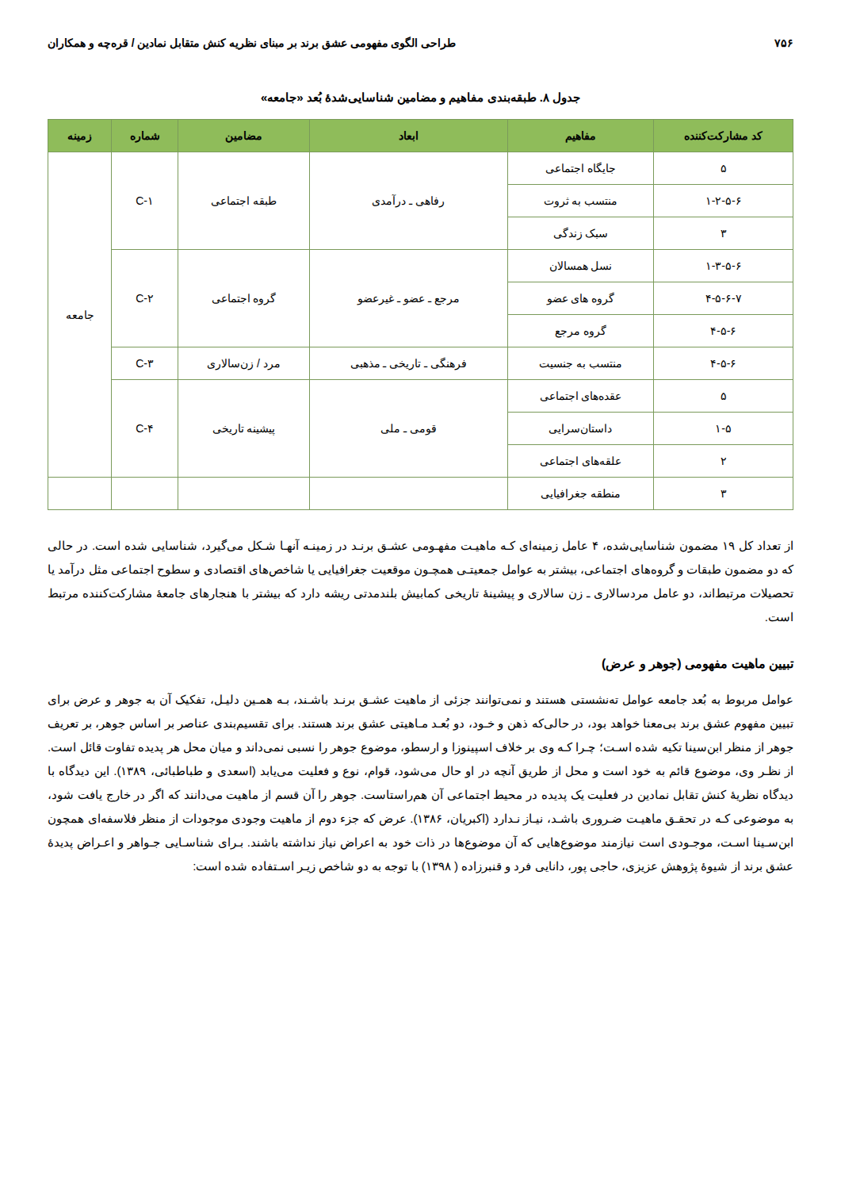۷۵۶ طراحی الگوی مفهومی عشق برند بر مبنای نظریه کنش متقابل نمادین / قره‌چه و همکاران
جدول ۸. طبقه‌بندی مفاهیم و مضامین شناسایی‌شدۀ بُعد «جامعه»
| کد مشارکت‌کننده | مفاهیم | ابعاد | مضامین | شماره | زمینه |
| --- | --- | --- | --- | --- | --- |
| ۵ | جایگاه اجتماعی | رفاهی ـ درآمدی | طبقه اجتماعی | C-۱ | جامعه |
| ۱-۲-۵-۶ | منتسب به ثروت |
| ۳ | سبک زندگی |
| ۱-۳-۵-۶ | نسل همسالان | مرجع ـ عضو ـ غیرعضو | گروه اجتماعی | C-۲ |
| ۴-۵-۶-۷ | گروه های عضو |
| ۴-۵-۶ | گروه مرجع |
| ۴-۵-۶ | منتسب به جنسیت | فرهنگی ـ تاریخی ـ مذهبی | مرد / زن‌سالاری | C-۳ |
| ۵ | عقده‌های اجتماعی | قومی ـ ملی | پیشینه تاریخی | C-۴ |
| ۱-۵ | داستان‌سرایی |
| ۲ | علقه‌های اجتماعی |
| ۳ | منطقه جغرافیایی | | | | |
از تعداد کل ۱۹ مضمون شناسایی‌شده، ۴ عامل زمینه‌ای کـه ماهیـت مفهـومی عشـق برنـد در زمینـه آنهـا شـکل می‌گیرد، شناسایی شده است. در حالی که دو مضمون طبقات و گروه‌های اجتماعی، بیشتر به عوامل جمعیتـی همچـون موقعیت جغرافیایی یا شاخص‌های اقتصادی و سطوح اجتماعی مثل درآمد یا تحصیلات مرتبط‌اند، دو عامل مردسالاری ـ زن سالاری و پیشینۀ تاریخی کمابیش بلندمدتی ریشه دارد که بیشتر با هنجارهای جامعۀ مشارکت‌کننده مرتبط است.
تبیین ماهیت مفهومی (جوهر و عرض)
عوامل مربوط به بُعد جامعه عوامل ته‌نشستی هستند و نمی‌توانند جزئی از ماهیت عشـق برنـد باشـند، بـه همـین دلیـل، تفکیک آن به جوهر و عرض برای تبیین مفهوم عشق برند بی‌معنا خواهد بود، در حالی‌که ذهن و خـود، دو بُعـد مـاهیتی عشق برند هستند. برای تقسیم‌بندی عناصر بر اساس جوهر، بر تعریف جوهر از منظر ابن‌سینا تکیه شده اسـت؛ چـرا کـه وی بر خلاف اسپینوزا و ارسطو، موضوع جوهر را نسبی نمی‌داند و میان محل هر پدیده تفاوت قائل است. از نظـر وی، موضوع قائم به خود است و محل از طریق آنچه در او حال می‌شود، قوام، نوع و فعلیت می‌یابد (اسعدی و طباطبائی، ۱۳۸۹). این دیدگاه با دیدگاه نظریۀ کنش تقابل نمادین در فعلیت یک پدیده در محیط اجتماعی آن هم‌راستاست. جوهر را آن قسم از ماهیت می‌دانند که اگر در خارج یافت شود، به موضوعی کـه در تحقـق ماهیـت ضـروری باشـد، نیـاز نـدارد (اکبریان، ۱۳۸۶). عرض که جزء دوم از ماهیت وجودی موجودات از منظر فلاسفه‌ای همچون ابن‌سـینا اسـت، موجـودی است نیازمند موضوع‌هایی که آن موضوع‌ها در ذات خود به اعراض نیاز نداشته باشند. بـرای شناسـایی جـواهر و اعـراض پدیدۀ عشق برند از شیوۀ پژوهش عزیزی، حاجی پور، دانایی فرد و قنبرزاده ( ۱۳۹۸) با توجه به دو شاخص زیـر اسـتفاده شده است: